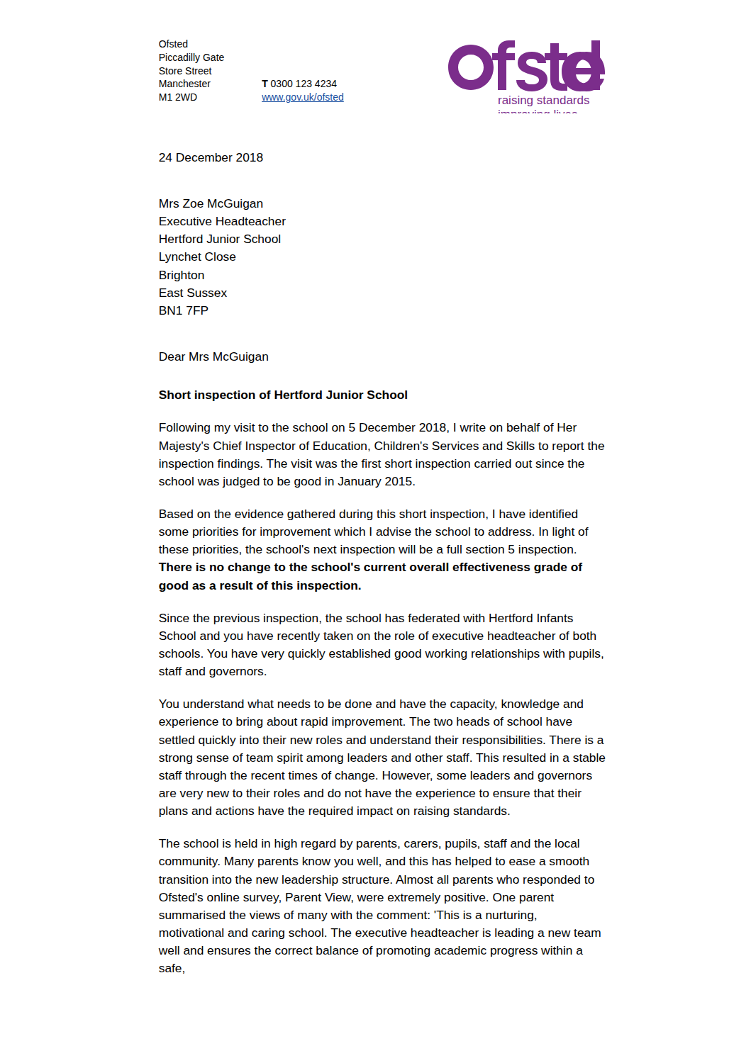| Ofsted | |
| Piccadilly Gate | |
| Store Street | |
| Manchester | T 0300 123 4234 |
| M1 2WD | www.gov.uk/ofsted |
raising standards improving lives
24 December 2018
Mrs Zoe McGuigan
Executive Headteacher
Hertford Junior School
Lynchet Close
Brighton
East Sussex
BN1 7FP
Dear Mrs McGuigan
Short inspection of Hertford Junior School
Following my visit to the school on 5 December 2018, I write on behalf of Her Majesty's Chief Inspector of Education, Children's Services and Skills to report the inspection findings. The visit was the first short inspection carried out since the school was judged to be good in January 2015.
Based on the evidence gathered during this short inspection, I have identified some priorities for improvement which I advise the school to address. In light of these priorities, the school's next inspection will be a full section 5 inspection. There is no change to the school's current overall effectiveness grade of good as a result of this inspection.
Since the previous inspection, the school has federated with Hertford Infants School and you have recently taken on the role of executive headteacher of both schools. You have very quickly established good working relationships with pupils, staff and governors.
You understand what needs to be done and have the capacity, knowledge and experience to bring about rapid improvement. The two heads of school have settled quickly into their new roles and understand their responsibilities. There is a strong sense of team spirit among leaders and other staff. This resulted in a stable staff through the recent times of change. However, some leaders and governors are very new to their roles and do not have the experience to ensure that their plans and actions have the required impact on raising standards.
The school is held in high regard by parents, carers, pupils, staff and the local community. Many parents know you well, and this has helped to ease a smooth transition into the new leadership structure. Almost all parents who responded to Ofsted's online survey, Parent View, were extremely positive. One parent summarised the views of many with the comment: 'This is a nurturing, motivational and caring school. The executive headteacher is leading a new team well and ensures the correct balance of promoting academic progress within a safe,